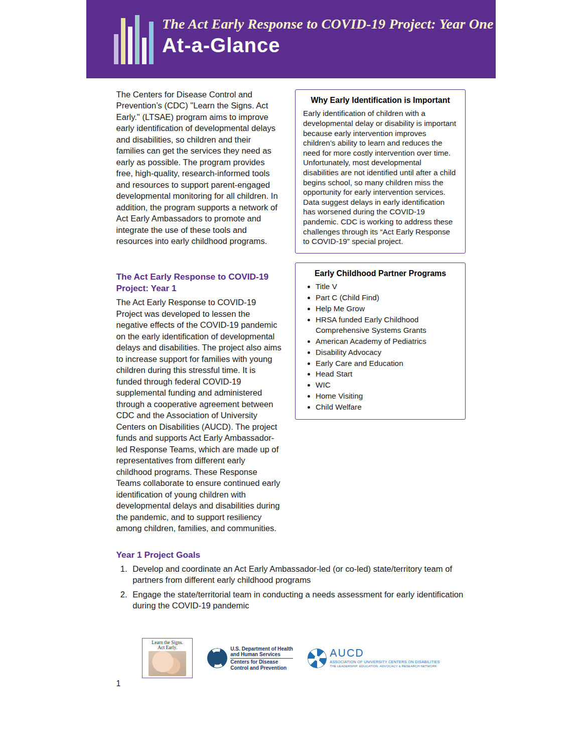The Act Early Response to COVID-19 Project: Year One
At-a-Glance
The Centers for Disease Control and Prevention’s (CDC) "Learn the Signs. Act Early." (LTSAE) program aims to improve early identification of developmental delays and disabilities, so children and their families can get the services they need as early as possible. The program provides free, high-quality, research-informed tools and resources to support parent-engaged developmental monitoring for all children. In addition, the program supports a network of Act Early Ambassadors to promote and integrate the use of these tools and resources into early childhood programs.
Why Early Identification is Important
Early identification of children with a developmental delay or disability is important because early intervention improves children’s ability to learn and reduces the need for more costly intervention over time. Unfortunately, most developmental disabilities are not identified until after a child begins school, so many children miss the opportunity for early intervention services. Data suggest delays in early identification has worsened during the COVID-19 pandemic. CDC is working to address these challenges through its “Act Early Response to COVID-19” special project.
The Act Early Response to COVID-19 Project: Year 1
The Act Early Response to COVID-19 Project was developed to lessen the negative effects of the COVID-19 pandemic on the early identification of developmental delays and disabilities. The project also aims to increase support for families with young children during this stressful time. It is funded through federal COVID-19 supplemental funding and administered through a cooperative agreement between CDC and the Association of University Centers on Disabilities (AUCD). The project funds and supports Act Early Ambassador-led Response Teams, which are made up of representatives from different early childhood programs. These Response Teams collaborate to ensure continued early identification of young children with developmental delays and disabilities during the pandemic, and to support resiliency among children, families, and communities.
Early Childhood Partner Programs
Title V
Part C (Child Find)
Help Me Grow
HRSA funded Early Childhood Comprehensive Systems Grants
American Academy of Pediatrics
Disability Advocacy
Early Care and Education
Head Start
WIC
Home Visiting
Child Welfare
Year 1 Project Goals
Develop and coordinate an Act Early Ambassador-led (or co-led) state/territory team of partners from different early childhood programs
Engage the state/territorial team in conducting a needs assessment for early identification during the COVID-19 pandemic
Learn the Signs.
Act Early.
U.S. Department of Health
and Human Services
Centers for Disease
Control and Prevention
AUCD
ASSOCIATION OF UNIVERSITY CENTERS ON DISABILITIES
THE LEADERSHIP, EDUCATION, ADVOCACY & RESEARCH NETWORK
1